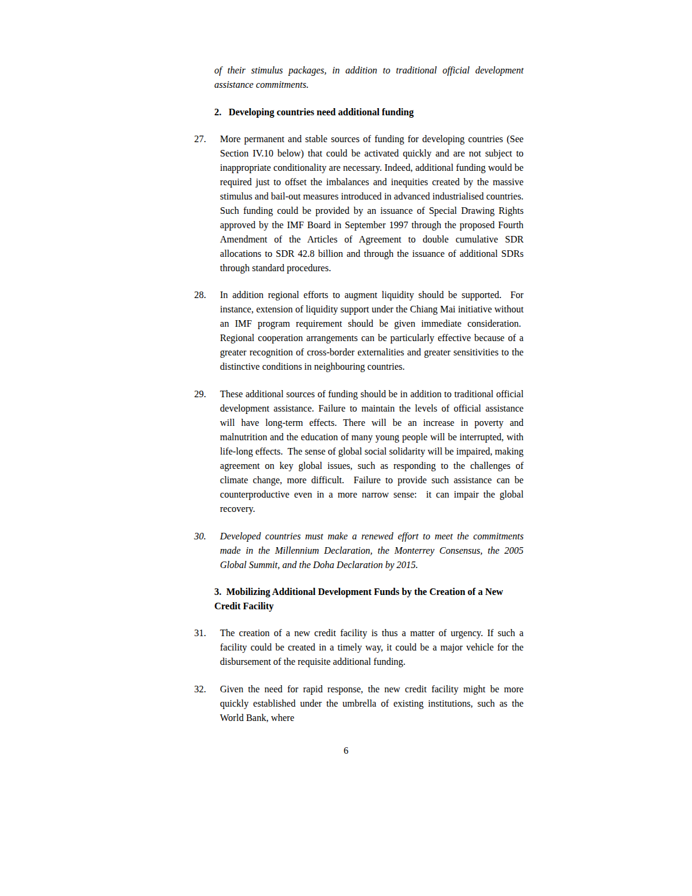of their stimulus packages, in addition to traditional official development assistance commitments.
2. Developing countries need additional funding
27. More permanent and stable sources of funding for developing countries (See Section IV.10 below) that could be activated quickly and are not subject to inappropriate conditionality are necessary. Indeed, additional funding would be required just to offset the imbalances and inequities created by the massive stimulus and bail-out measures introduced in advanced industrialised countries. Such funding could be provided by an issuance of Special Drawing Rights approved by the IMF Board in September 1997 through the proposed Fourth Amendment of the Articles of Agreement to double cumulative SDR allocations to SDR 42.8 billion and through the issuance of additional SDRs through standard procedures.
28. In addition regional efforts to augment liquidity should be supported. For instance, extension of liquidity support under the Chiang Mai initiative without an IMF program requirement should be given immediate consideration. Regional cooperation arrangements can be particularly effective because of a greater recognition of cross-border externalities and greater sensitivities to the distinctive conditions in neighbouring countries.
29. These additional sources of funding should be in addition to traditional official development assistance. Failure to maintain the levels of official assistance will have long-term effects. There will be an increase in poverty and malnutrition and the education of many young people will be interrupted, with life-long effects. The sense of global social solidarity will be impaired, making agreement on key global issues, such as responding to the challenges of climate change, more difficult. Failure to provide such assistance can be counterproductive even in a more narrow sense: it can impair the global recovery.
30. Developed countries must make a renewed effort to meet the commitments made in the Millennium Declaration, the Monterrey Consensus, the 2005 Global Summit, and the Doha Declaration by 2015.
3. Mobilizing Additional Development Funds by the Creation of a New Credit Facility
31. The creation of a new credit facility is thus a matter of urgency. If such a facility could be created in a timely way, it could be a major vehicle for the disbursement of the requisite additional funding.
32. Given the need for rapid response, the new credit facility might be more quickly established under the umbrella of existing institutions, such as the World Bank, where
6